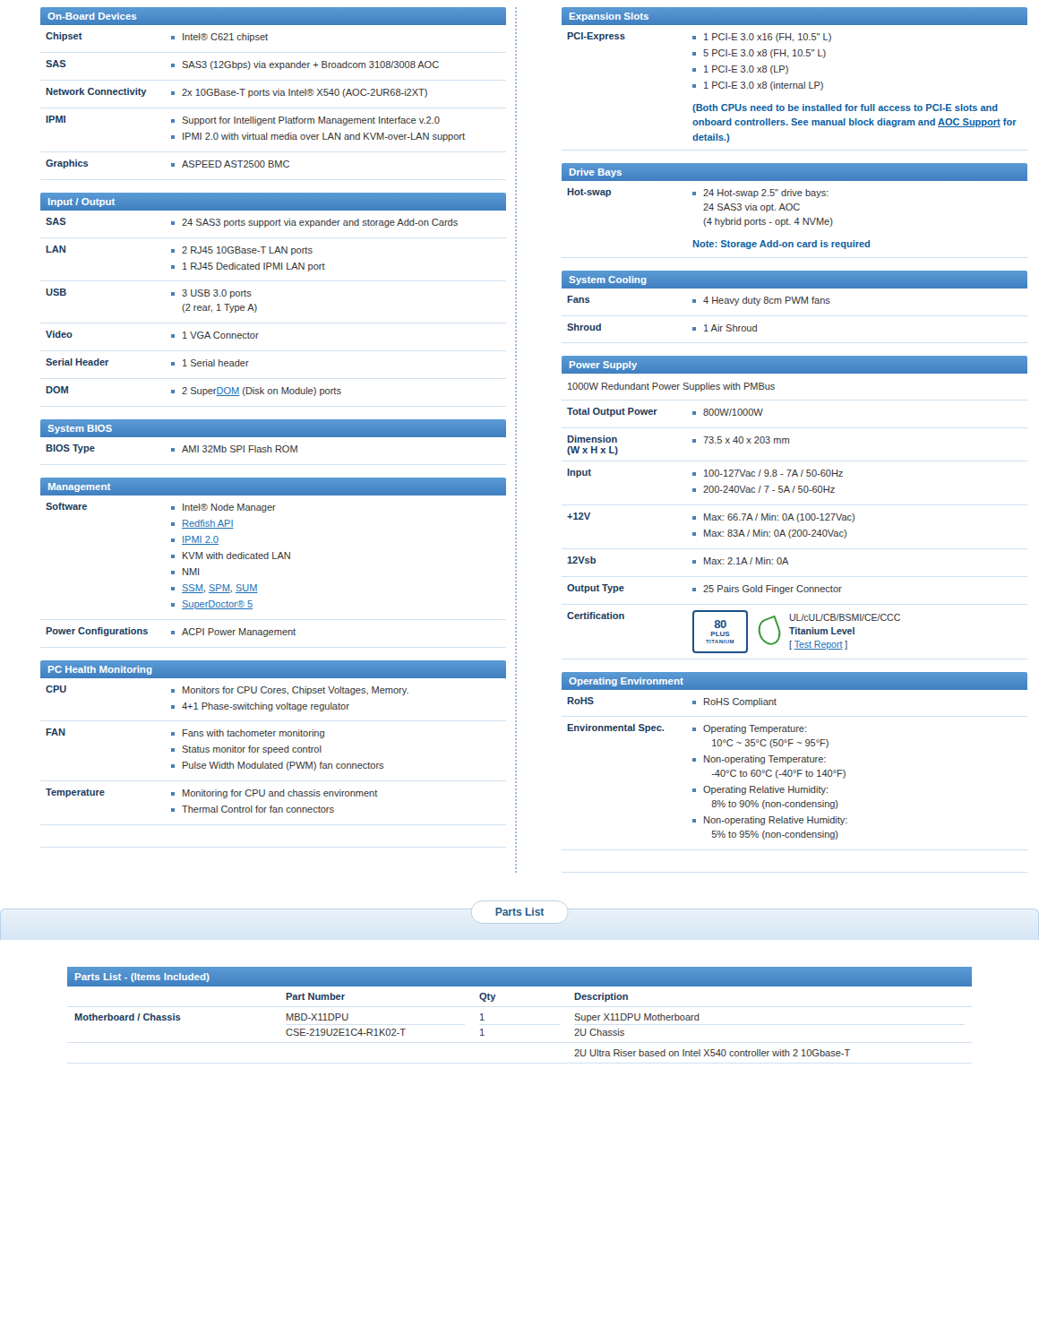On-Board Devices
| Chipset | Intel® C621 chipset |
| SAS | SAS3 (12Gbps) via expander + Broadcom 3108/3008 AOC |
| Network Connectivity | 2x 10GBase-T ports via Intel® X540 (AOC-2UR68-i2XT) |
| IPMI | Support for Intelligent Platform Management Interface v.2.0 IPMI 2.0 with virtual media over LAN and KVM-over-LAN support |
| Graphics | ASPEED AST2500 BMC |
Input / Output
| SAS | 24 SAS3 ports support via expander and storage Add-on Cards |
| LAN | 2 RJ45 10GBase-T LAN ports 1 RJ45 Dedicated IPMI LAN port |
| USB | 3 USB 3.0 ports (2 rear, 1 Type A) |
| Video | 1 VGA Connector |
| Serial Header | 1 Serial header |
| DOM | 2 Super DOM (Disk on Module) ports |
System BIOS
| BIOS Type | AMI 32Mb SPI Flash ROM |
Management
| Software | Intel® Node Manager Redfish API IPMI 2.0 KVM with dedicated LAN NMI SSM , SPM , SUM SuperDoctor® 5 |
| Power Configurations | ACPI Power Management |
PC Health Monitoring
| CPU | Monitors for CPU Cores, Chipset Voltages, Memory. 4+1 Phase-switching voltage regulator |
| FAN | Fans with tachometer monitoring Status monitor for speed control Pulse Width Modulated (PWM) fan connectors |
| Temperature | Monitoring for CPU and chassis environment Thermal Control for fan connectors |
Expansion Slots
| PCI-Express | 1 PCI-E 3.0 x16 (FH, 10.5" L) 5 PCI-E 3.0 x8 (FH, 10.5" L) 1 PCI-E 3.0 x8 (LP) 1 PCI-E 3.0 x8 (internal LP) (Both CPUs need to be installed for full access to PCI-E slots and onboard controllers. See manual block diagram and AOC Support for details.) |
Drive Bays
| Hot-swap | 24 Hot-swap 2.5" drive bays: 24 SAS3 via opt. AOC (4 hybrid ports - opt. 4 NVMe) Note: Storage Add-on card is required |
System Cooling
| Fans | 4 Heavy duty 8cm PWM fans |
| Shroud | 1 Air Shroud |
Power Supply
1000W Redundant Power Supplies with PMBus
| Total Output Power | 800W/1000W |
| Dimension (W x H x L) | 73.5 x 40 x 203 mm |
| Input | 100-127Vac / 9.8 - 7A / 50-60Hz 200-240Vac / 7 - 5A / 50-60Hz |
| +12V | Max: 66.7A / Min: 0A (100-127Vac) Max: 83A / Min: 0A (200-240Vac) |
| 12Vsb | Max: 2.1A / Min: 0A |
| Output Type | 25 Pairs Gold Finger Connector |
| Certification | 80 PLUS TITANIUM UL/cUL/CB/BSMI/CE/CCC Titanium Level [ Test Report ] |
Operating Environment
| RoHS | RoHS Compliant |
| Environmental Spec. | Operating Temperature: 10°C ~ 35°C (50°F ~ 95°F) Non-operating Temperature: -40°C to 60°C (-40°F to 140°F) Operating Relative Humidity: 8% to 90% (non-condensing) Non-operating Relative Humidity: 5% to 95% (non-condensing) |
Parts List
| Parts List - (Items Included) |
| --- |
| | Part Number | Qty | Description |
| Motherboard / Chassis | MBD-X11DPU CSE-219U2E1C4-R1K02-T | 1 1 | Super X11DPU Motherboard 2U Chassis |
| | | | 2U Ultra Riser based on Intel X540 controller with 2 10Gbase-T |